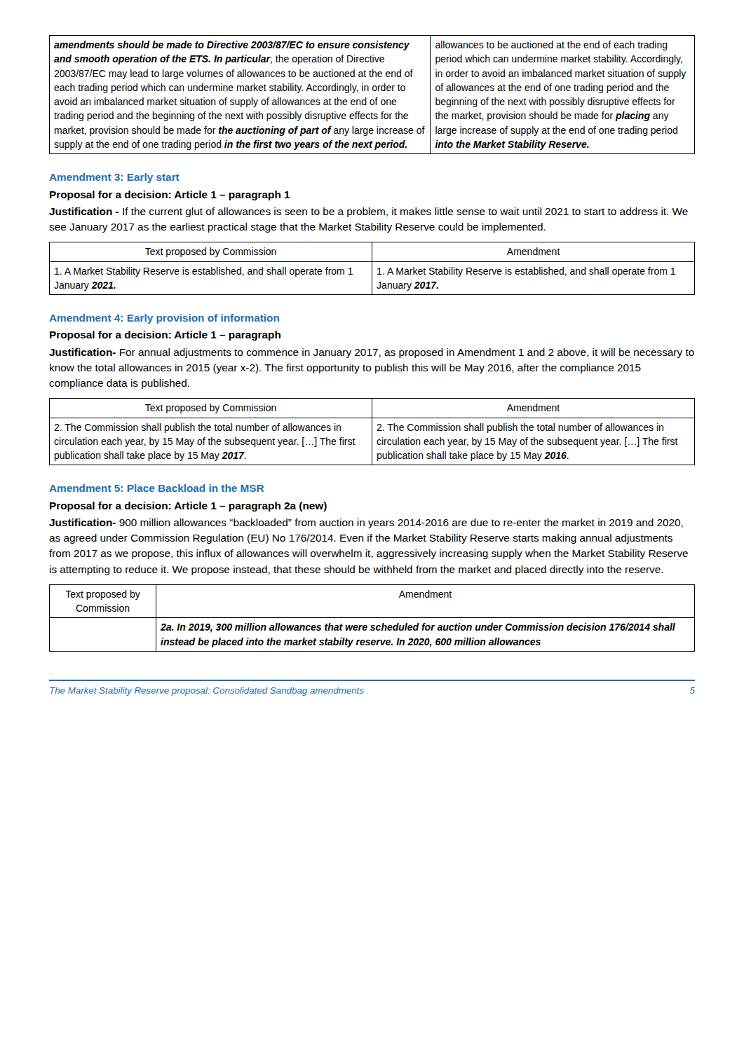| amendments should be made to Directive 2003/87/EC to ensure consistency and smooth operation of the ETS. In particular , the operation of Directive 2003/87/EC may lead to large volumes of allowances to be auctioned at the end of each trading period which can undermine market stability. Accordingly, in order to avoid an imbalanced market situation of supply of allowances at the end of one trading period and the beginning of the next with possibly disruptive effects for the market, provision should be made for the auctioning of part of any large increase of supply at the end of one trading period in the first two years of the next period. | allowances to be auctioned at the end of each trading period which can undermine market stability. Accordingly, in order to avoid an imbalanced market situation of supply of allowances at the end of one trading period and the beginning of the next with possibly disruptive effects for the market, provision should be made for placing any large increase of supply at the end of one trading period into the Market Stability Reserve. |
Amendment 3: Early start
Proposal for a decision: Article 1 – paragraph 1
Justification - If the current glut of allowances is seen to be a problem, it makes little sense to wait until 2021 to start to address it. We see January 2017 as the earliest practical stage that the Market Stability Reserve could be implemented.
| Text proposed by Commission | Amendment |
| --- | --- |
| 1. A Market Stability Reserve is established, and shall operate from 1 January 2021. | 1. A Market Stability Reserve is established, and shall operate from 1 January 2017. |
Amendment 4: Early provision of information
Proposal for a decision: Article 1 – paragraph
Justification- For annual adjustments to commence in January 2017, as proposed in Amendment 1 and 2 above, it will be necessary to know the total allowances in 2015 (year x-2). The first opportunity to publish this will be May 2016, after the compliance 2015 compliance data is published.
| Text proposed by Commission | Amendment |
| --- | --- |
| 2. The Commission shall publish the total number of allowances in circulation each year, by 15 May of the subsequent year. […] The first publication shall take place by 15 May 2017 . | 2. The Commission shall publish the total number of allowances in circulation each year, by 15 May of the subsequent year. […] The first publication shall take place by 15 May 2016 . |
Amendment 5: Place Backload in the MSR
Proposal for a decision: Article 1 – paragraph 2a (new)
Justification- 900 million allowances “backloaded” from auction in years 2014-2016 are due to re-enter the market in 2019 and 2020, as agreed under Commission Regulation (EU) No 176/2014. Even if the Market Stability Reserve starts making annual adjustments from 2017 as we propose, this influx of allowances will overwhelm it, aggressively increasing supply when the Market Stability Reserve is attempting to reduce it. We propose instead, that these should be withheld from the market and placed directly into the reserve.
| Text proposed by Commission | Amendment |
| --- | --- |
| | 2a. In 2019, 300 million allowances that were scheduled for auction under Commission decision 176/2014 shall instead be placed into the market stabilty reserve. In 2020, 600 million allowances |
The Market Stability Reserve proposal: Consolidated Sandbag amendments 5